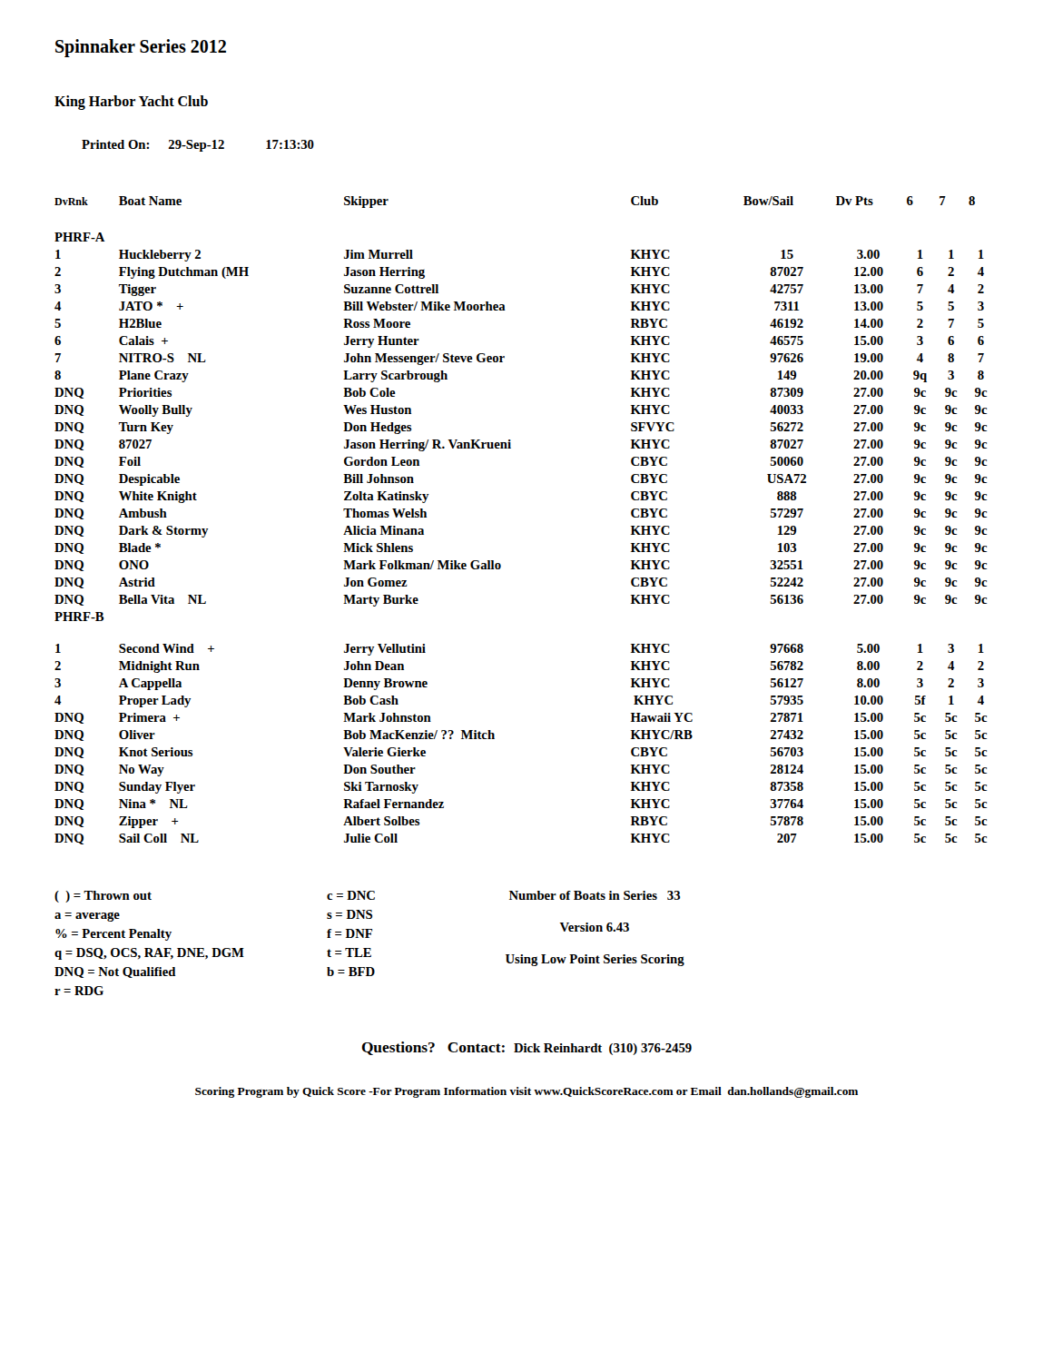Spinnaker Series 2012
King Harbor Yacht Club
Printed On: 29-Sep-1217:13:30
| DvRnk | Boat Name | Skipper | Club | Bow/Sail | Dv Pts | 6 | 7 | 8 |
| --- | --- | --- | --- | --- | --- | --- | --- | --- |
| PHRF-A |
| 1 | Huckleberry 2 | Jim Murrell | KHYC | 15 | 3.00 | 1 | 1 | 1 |
| 2 | Flying Dutchman (MH | Jason Herring | KHYC | 87027 | 12.00 | 6 | 2 | 4 |
| 3 | Tigger | Suzanne Cottrell | KHYC | 42757 | 13.00 | 7 | 4 | 2 |
| 4 | JATO * + | Bill Webster/ Mike Moorhea | KHYC | 7311 | 13.00 | 5 | 5 | 3 |
| 5 | H2Blue | Ross Moore | RBYC | 46192 | 14.00 | 2 | 7 | 5 |
| 6 | Calais + | Jerry Hunter | KHYC | 46575 | 15.00 | 3 | 6 | 6 |
| 7 | NITRO-S NL | John Messenger/ Steve Geor | KHYC | 97626 | 19.00 | 4 | 8 | 7 |
| 8 | Plane Crazy | Larry Scarbrough | KHYC | 149 | 20.00 | 9q | 3 | 8 |
| DNQ | Priorities | Bob Cole | KHYC | 87309 | 27.00 | 9c | 9c | 9c |
| DNQ | Woolly Bully | Wes Huston | KHYC | 40033 | 27.00 | 9c | 9c | 9c |
| DNQ | Turn Key | Don Hedges | SFVYC | 56272 | 27.00 | 9c | 9c | 9c |
| DNQ | 87027 | Jason Herring/ R. VanKrueni | KHYC | 87027 | 27.00 | 9c | 9c | 9c |
| DNQ | Foil | Gordon Leon | CBYC | 50060 | 27.00 | 9c | 9c | 9c |
| DNQ | Despicable | Bill Johnson | CBYC | USA72 | 27.00 | 9c | 9c | 9c |
| DNQ | White Knight | Zolta Katinsky | CBYC | 888 | 27.00 | 9c | 9c | 9c |
| DNQ | Ambush | Thomas Welsh | CBYC | 57297 | 27.00 | 9c | 9c | 9c |
| DNQ | Dark & Stormy | Alicia Minana | KHYC | 129 | 27.00 | 9c | 9c | 9c |
| DNQ | Blade * | Mick Shlens | KHYC | 103 | 27.00 | 9c | 9c | 9c |
| DNQ | ONO | Mark Folkman/ Mike Gallo | KHYC | 32551 | 27.00 | 9c | 9c | 9c |
| DNQ | Astrid | Jon Gomez | CBYC | 52242 | 27.00 | 9c | 9c | 9c |
| DNQ | Bella Vita NL | Marty Burke | KHYC | 56136 | 27.00 | 9c | 9c | 9c |
| PHRF-B |
| 1 | Second Wind + | Jerry Vellutini | KHYC | 97668 | 5.00 | 1 | 3 | 1 |
| 2 | Midnight Run | John Dean | KHYC | 56782 | 8.00 | 2 | 4 | 2 |
| 3 | A Cappella | Denny Browne | KHYC | 56127 | 8.00 | 3 | 2 | 3 |
| 4 | Proper Lady | Bob Cash | KHYC | 57935 | 10.00 | 5f | 1 | 4 |
| DNQ | Primera + | Mark Johnston | Hawaii YC | 27871 | 15.00 | 5c | 5c | 5c |
| DNQ | Oliver | Bob MacKenzie/ ?? Mitch | KHYC/RB | 27432 | 15.00 | 5c | 5c | 5c |
| DNQ | Knot Serious | Valerie Gierke | CBYC | 56703 | 15.00 | 5c | 5c | 5c |
| DNQ | No Way | Don Souther | KHYC | 28124 | 15.00 | 5c | 5c | 5c |
| DNQ | Sunday Flyer | Ski Tarnosky | KHYC | 87358 | 15.00 | 5c | 5c | 5c |
| DNQ | Nina * NL | Rafael Fernandez | KHYC | 37764 | 15.00 | 5c | 5c | 5c |
| DNQ | Zipper + | Albert Solbes | RBYC | 57878 | 15.00 | 5c | 5c | 5c |
| DNQ | Sail Coll NL | Julie Coll | KHYC | 207 | 15.00 | 5c | 5c | 5c |
( ) = Thrown out
a = average
% = Percent Penalty
q = DSQ, OCS, RAF, DNE, DGM
DNQ = Not Qualified
r = RDG
c = DNC
s = DNS
f = DNF
t = TLE
b = BFD
Number of Boats in Series 33
Version 6.43
Using Low Point Series Scoring
Questions? Contact: Dick Reinhardt (310) 376-2459
Scoring Program by Quick Score -For Program Information visit www.QuickScoreRace.com or Email dan.hollands@gmail.com